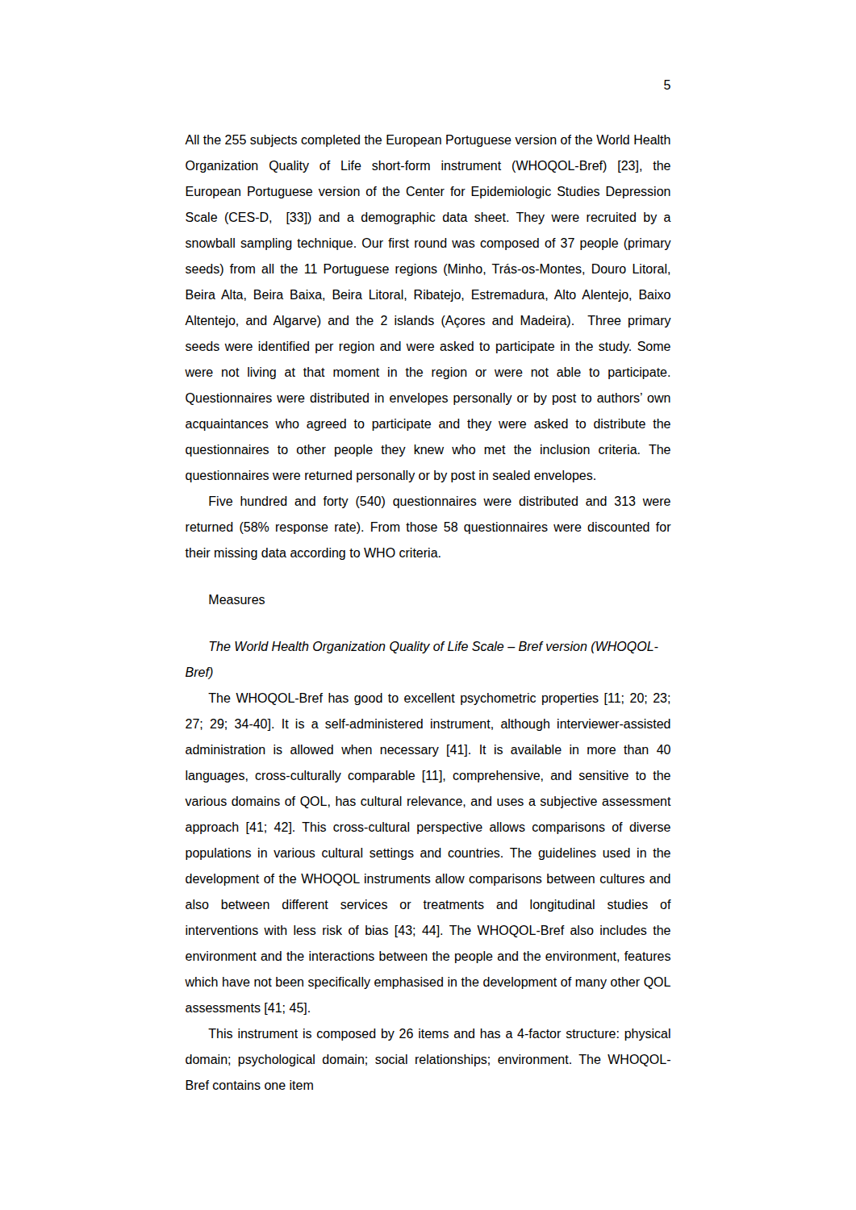5
All the 255 subjects completed the European Portuguese version of the World Health Organization Quality of Life short-form instrument (WHOQOL-Bref) [23], the European Portuguese version of the Center for Epidemiologic Studies Depression Scale (CES-D, [33]) and a demographic data sheet. They were recruited by a snowball sampling technique. Our first round was composed of 37 people (primary seeds) from all the 11 Portuguese regions (Minho, Trás-os-Montes, Douro Litoral, Beira Alta, Beira Baixa, Beira Litoral, Ribatejo, Estremadura, Alto Alentejo, Baixo Altentejo, and Algarve) and the 2 islands (Açores and Madeira). Three primary seeds were identified per region and were asked to participate in the study. Some were not living at that moment in the region or were not able to participate. Questionnaires were distributed in envelopes personally or by post to authors’ own acquaintances who agreed to participate and they were asked to distribute the questionnaires to other people they knew who met the inclusion criteria. The questionnaires were returned personally or by post in sealed envelopes.
Five hundred and forty (540) questionnaires were distributed and 313 were returned (58% response rate). From those 58 questionnaires were discounted for their missing data according to WHO criteria.
Measures
The World Health Organization Quality of Life Scale – Bref version (WHOQOL-Bref)
The WHOQOL-Bref has good to excellent psychometric properties [11; 20; 23; 27; 29; 34-40]. It is a self-administered instrument, although interviewer-assisted administration is allowed when necessary [41]. It is available in more than 40 languages, cross-culturally comparable [11], comprehensive, and sensitive to the various domains of QOL, has cultural relevance, and uses a subjective assessment approach [41; 42]. This cross-cultural perspective allows comparisons of diverse populations in various cultural settings and countries. The guidelines used in the development of the WHOQOL instruments allow comparisons between cultures and also between different services or treatments and longitudinal studies of interventions with less risk of bias [43; 44]. The WHOQOL-Bref also includes the environment and the interactions between the people and the environment, features which have not been specifically emphasised in the development of many other QOL assessments [41; 45].
This instrument is composed by 26 items and has a 4-factor structure: physical domain; psychological domain; social relationships; environment. The WHOQOL-Bref contains one item